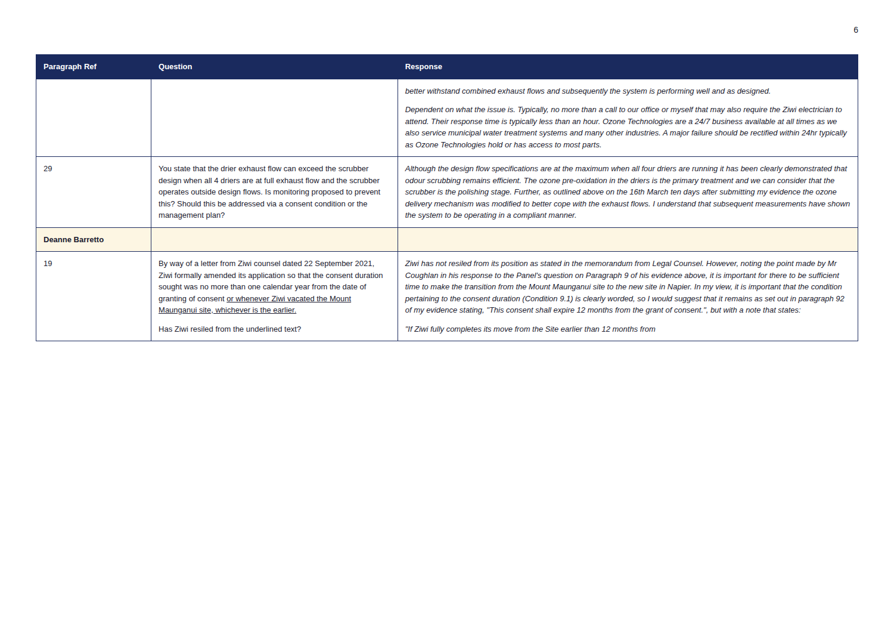6
| Paragraph Ref | Question | Response |
| --- | --- | --- |
| | | better withstand combined exhaust flows and subsequently the system is performing well and as designed. Dependent on what the issue is. Typically, no more than a call to our office or myself that may also require the Ziwi electrician to attend. Their response time is typically less than an hour. Ozone Technologies are a 24/7 business available at all times as we also service municipal water treatment systems and many other industries. A major failure should be rectified within 24hr typically as Ozone Technologies hold or has access to most parts. |
| 29 | You state that the drier exhaust flow can exceed the scrubber design when all 4 driers are at full exhaust flow and the scrubber operates outside design flows. Is monitoring proposed to prevent this? Should this be addressed via a consent condition or the management plan? | Although the design flow specifications are at the maximum when all four driers are running it has been clearly demonstrated that odour scrubbing remains efficient. The ozone pre-oxidation in the driers is the primary treatment and we can consider that the scrubber is the polishing stage. Further, as outlined above on the 16th March ten days after submitting my evidence the ozone delivery mechanism was modified to better cope with the exhaust flows. I understand that subsequent measurements have shown the system to be operating in a compliant manner. |
| Deanne Barretto | | |
| 19 | By way of a letter from Ziwi counsel dated 22 September 2021, Ziwi formally amended its application so that the consent duration sought was no more than one calendar year from the date of granting of consent or whenever Ziwi vacated the Mount Maunganui site, whichever is the earlier. Has Ziwi resiled from the underlined text? | Ziwi has not resiled from its position as stated in the memorandum from Legal Counsel. However, noting the point made by Mr Coughlan in his response to the Panel's question on Paragraph 9 of his evidence above, it is important for there to be sufficient time to make the transition from the Mount Maunganui site to the new site in Napier. In my view, it is important that the condition pertaining to the consent duration (Condition 9.1) is clearly worded, so I would suggest that it remains as set out in paragraph 92 of my evidence stating, "This consent shall expire 12 months from the grant of consent.", but with a note that states: "If Ziwi fully completes its move from the Site earlier than 12 months from |